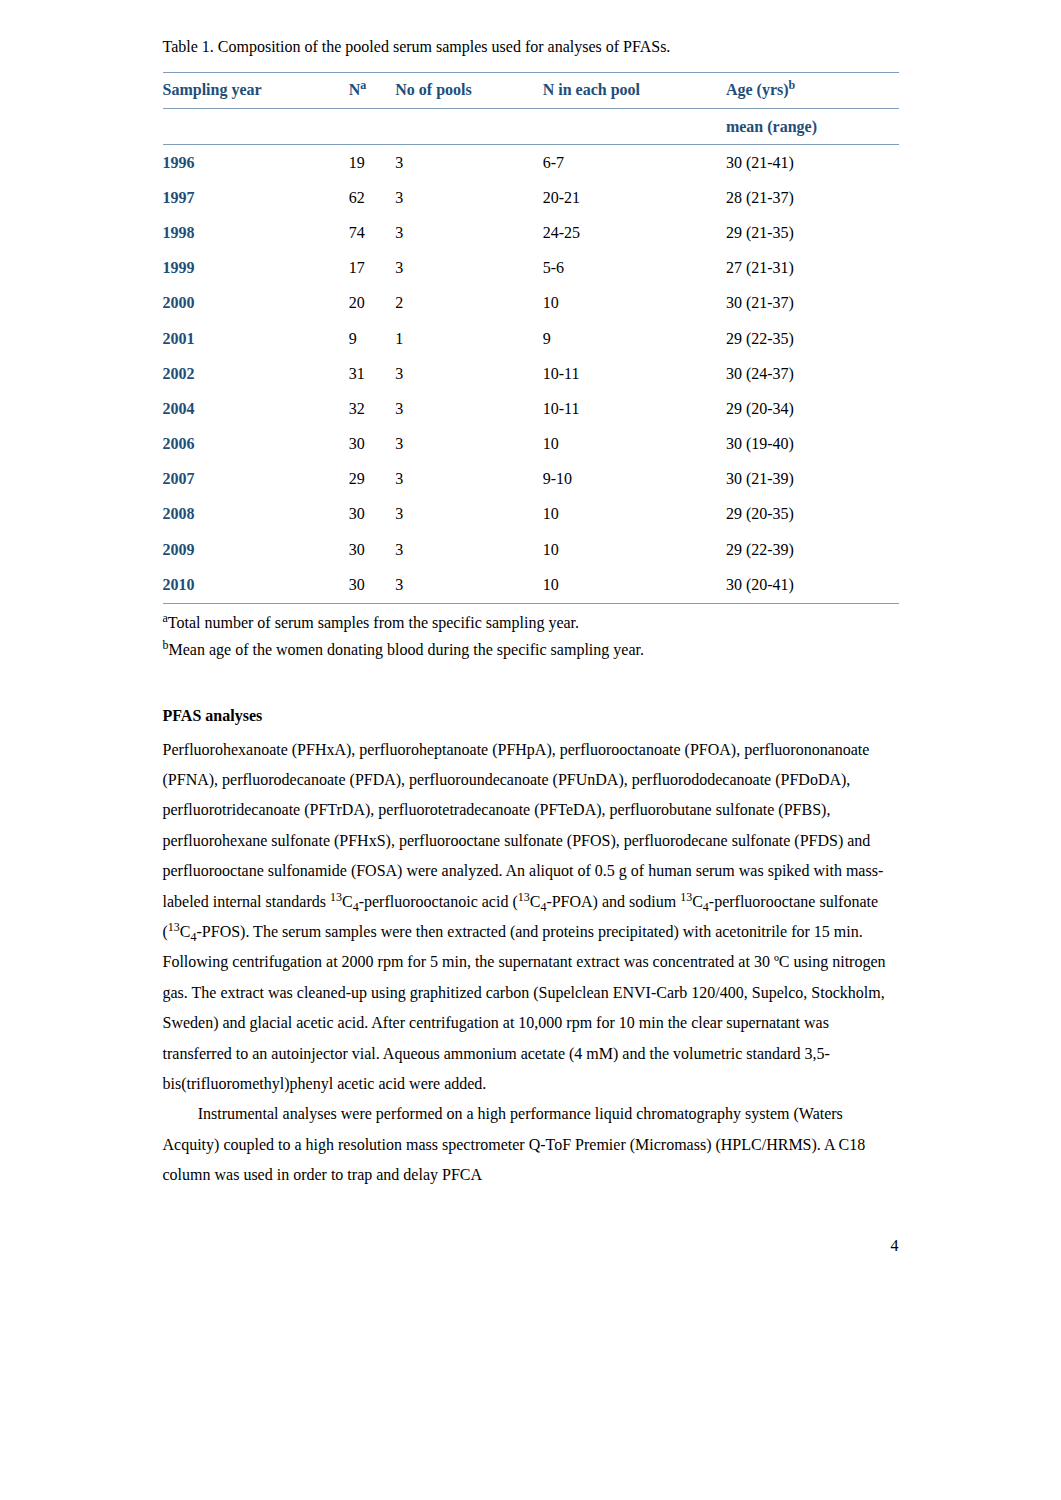Table 1. Composition of the pooled serum samples used for analyses of PFASs.
| Sampling year | N a | No of pools | N in each pool | Age (yrs) b |
| --- | --- | --- | --- | --- |
| | | | | mean (range) |
| 1996 | 19 | 3 | 6-7 | 30 (21-41) |
| 1997 | 62 | 3 | 20-21 | 28 (21-37) |
| 1998 | 74 | 3 | 24-25 | 29 (21-35) |
| 1999 | 17 | 3 | 5-6 | 27 (21-31) |
| 2000 | 20 | 2 | 10 | 30 (21-37) |
| 2001 | 9 | 1 | 9 | 29 (22-35) |
| 2002 | 31 | 3 | 10-11 | 30 (24-37) |
| 2004 | 32 | 3 | 10-11 | 29 (20-34) |
| 2006 | 30 | 3 | 10 | 30 (19-40) |
| 2007 | 29 | 3 | 9-10 | 30 (21-39) |
| 2008 | 30 | 3 | 10 | 29 (20-35) |
| 2009 | 30 | 3 | 10 | 29 (22-39) |
| 2010 | 30 | 3 | 10 | 30 (20-41) |
aTotal number of serum samples from the specific sampling year.
bMean age of the women donating blood during the specific sampling year.
PFAS analyses
Perfluorohexanoate (PFHxA), perfluoroheptanoate (PFHpA), perfluorooctanoate (PFOA), perfluorononanoate (PFNA), perfluorodecanoate (PFDA), perfluoroundecanoate (PFUnDA), perfluorododecanoate (PFDoDA), perfluorotridecanoate (PFTrDA), perfluorotetradecanoate (PFTeDA), perfluorobutane sulfonate (PFBS), perfluorohexane sulfonate (PFHxS), perfluorooctane sulfonate (PFOS), perfluorodecane sulfonate (PFDS) and perfluorooctane sulfonamide (FOSA) were analyzed. An aliquot of 0.5 g of human serum was spiked with mass-labeled internal standards 13C4-perfluorooctanoic acid (13C4-PFOA) and sodium 13C4-perfluorooctane sulfonate (13C4-PFOS). The serum samples were then extracted (and proteins precipitated) with acetonitrile for 15 min. Following centrifugation at 2000 rpm for 5 min, the supernatant extract was concentrated at 30 ºC using nitrogen gas. The extract was cleaned-up using graphitized carbon (Supelclean ENVI-Carb 120/400, Supelco, Stockholm, Sweden) and glacial acetic acid. After centrifugation at 10,000 rpm for 10 min the clear supernatant was transferred to an autoinjector vial. Aqueous ammonium acetate (4 mM) and the volumetric standard 3,5-bis(trifluoromethyl)phenyl acetic acid were added.
Instrumental analyses were performed on a high performance liquid chromatography system (Waters Acquity) coupled to a high resolution mass spectrometer Q-ToF Premier (Micromass) (HPLC/HRMS). A C18 column was used in order to trap and delay PFCA
4